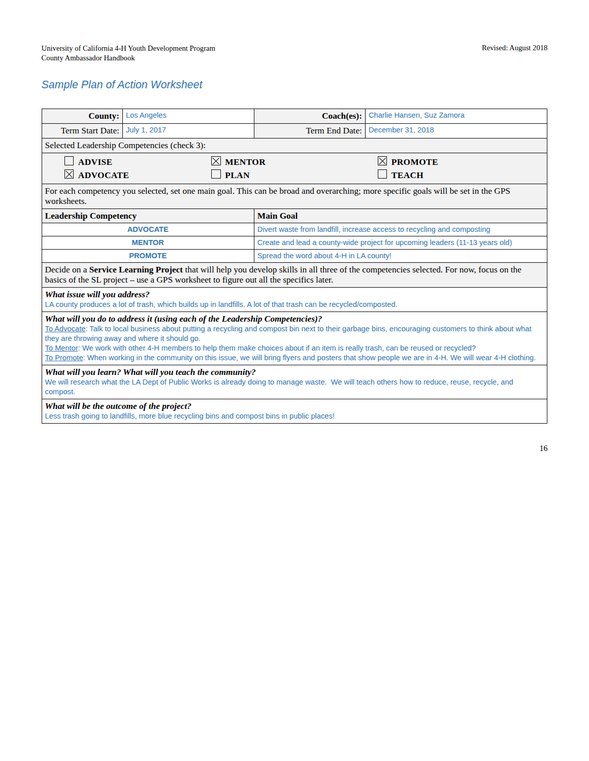University of California 4-H Youth Development Program
County Ambassador Handbook
Revised: August 2018
Sample Plan of Action Worksheet
| County: | Los Angeles | Coach(es): | Charlie Hansen, Suz Zamora |
| Term Start Date: | July 1, 2017 | Term End Date: | December 31, 2018 |
| Selected Leadership Competencies (check 3): |
| / ADVISE / MENTOR / PROMOTE / / ADVOCATE / PLAN / TEACH / |
| For each competency you selected, set one main goal. This can be broad and overarching; more specific goals will be set in the GPS worksheets. |
| Leadership Competency | Main Goal |
| ADVOCATE | Divert waste from landfill, increase access to recycling and composting |
| MENTOR | Create and lead a county-wide project for upcoming leaders (11-13 years old) |
| PROMOTE | Spread the word about 4-H in LA county! |
| Decide on a Service Learning Project that will help you develop skills in all three of the competencies selected. For now, focus on the basics of the SL project – use a GPS worksheet to figure out all the specifics later. |
| What issue will you address? LA county produces a lot of trash, which builds up in landfills. A lot of that trash can be recycled/composted. |
| What will you do to address it (using each of the Leadership Competencies)? To Advocate : Talk to local business about putting a recycling and compost bin next to their garbage bins, encouraging customers to think about what they are throwing away and where it should go. To Mentor : We work with other 4-H members to help them make choices about if an item is really trash, can be reused or recycled? To Promote : When working in the community on this issue, we will bring flyers and posters that show people we are in 4-H. We will wear 4-H clothing. |
| What will you learn? What will you teach the community? We will research what the LA Dept of Public Works is already doing to manage waste. We will teach others how to reduce, reuse, recycle, and compost. |
| What will be the outcome of the project? Less trash going to landfills, more blue recycling bins and compost bins in public places! |
16